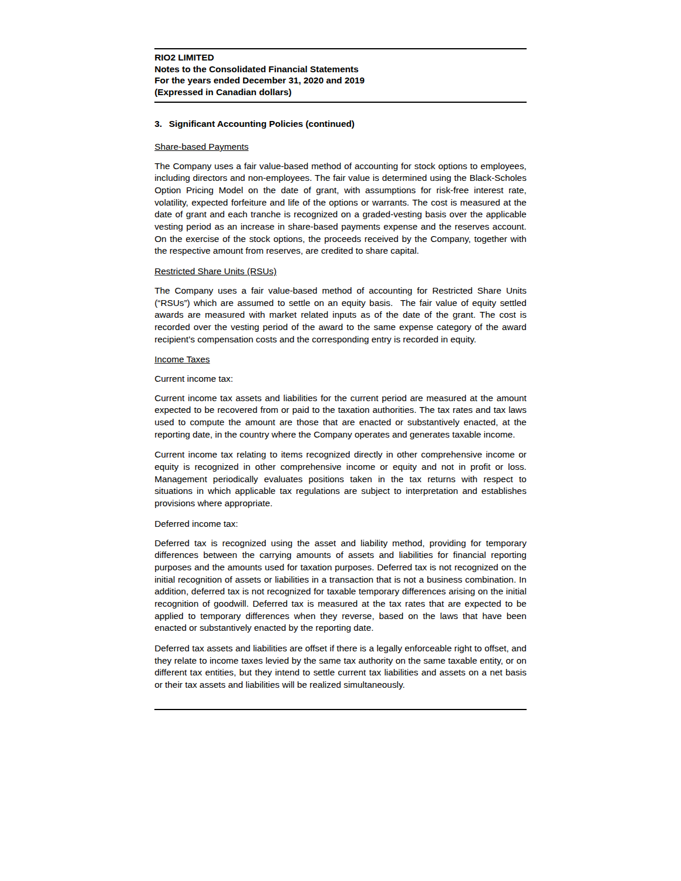RIO2 LIMITED
Notes to the Consolidated Financial Statements
For the years ended December 31, 2020 and 2019
(Expressed in Canadian dollars)
3. Significant Accounting Policies (continued)
Share-based Payments
The Company uses a fair value-based method of accounting for stock options to employees, including directors and non-employees. The fair value is determined using the Black-Scholes Option Pricing Model on the date of grant, with assumptions for risk-free interest rate, volatility, expected forfeiture and life of the options or warrants. The cost is measured at the date of grant and each tranche is recognized on a graded-vesting basis over the applicable vesting period as an increase in share-based payments expense and the reserves account. On the exercise of the stock options, the proceeds received by the Company, together with the respective amount from reserves, are credited to share capital.
Restricted Share Units (RSUs)
The Company uses a fair value-based method of accounting for Restricted Share Units (“RSUs”) which are assumed to settle on an equity basis. The fair value of equity settled awards are measured with market related inputs as of the date of the grant. The cost is recorded over the vesting period of the award to the same expense category of the award recipient’s compensation costs and the corresponding entry is recorded in equity.
Income Taxes
Current income tax:
Current income tax assets and liabilities for the current period are measured at the amount expected to be recovered from or paid to the taxation authorities. The tax rates and tax laws used to compute the amount are those that are enacted or substantively enacted, at the reporting date, in the country where the Company operates and generates taxable income.
Current income tax relating to items recognized directly in other comprehensive income or equity is recognized in other comprehensive income or equity and not in profit or loss. Management periodically evaluates positions taken in the tax returns with respect to situations in which applicable tax regulations are subject to interpretation and establishes provisions where appropriate.
Deferred income tax:
Deferred tax is recognized using the asset and liability method, providing for temporary differences between the carrying amounts of assets and liabilities for financial reporting purposes and the amounts used for taxation purposes. Deferred tax is not recognized on the initial recognition of assets or liabilities in a transaction that is not a business combination. In addition, deferred tax is not recognized for taxable temporary differences arising on the initial recognition of goodwill. Deferred tax is measured at the tax rates that are expected to be applied to temporary differences when they reverse, based on the laws that have been enacted or substantively enacted by the reporting date.
Deferred tax assets and liabilities are offset if there is a legally enforceable right to offset, and they relate to income taxes levied by the same tax authority on the same taxable entity, or on different tax entities, but they intend to settle current tax liabilities and assets on a net basis or their tax assets and liabilities will be realized simultaneously.